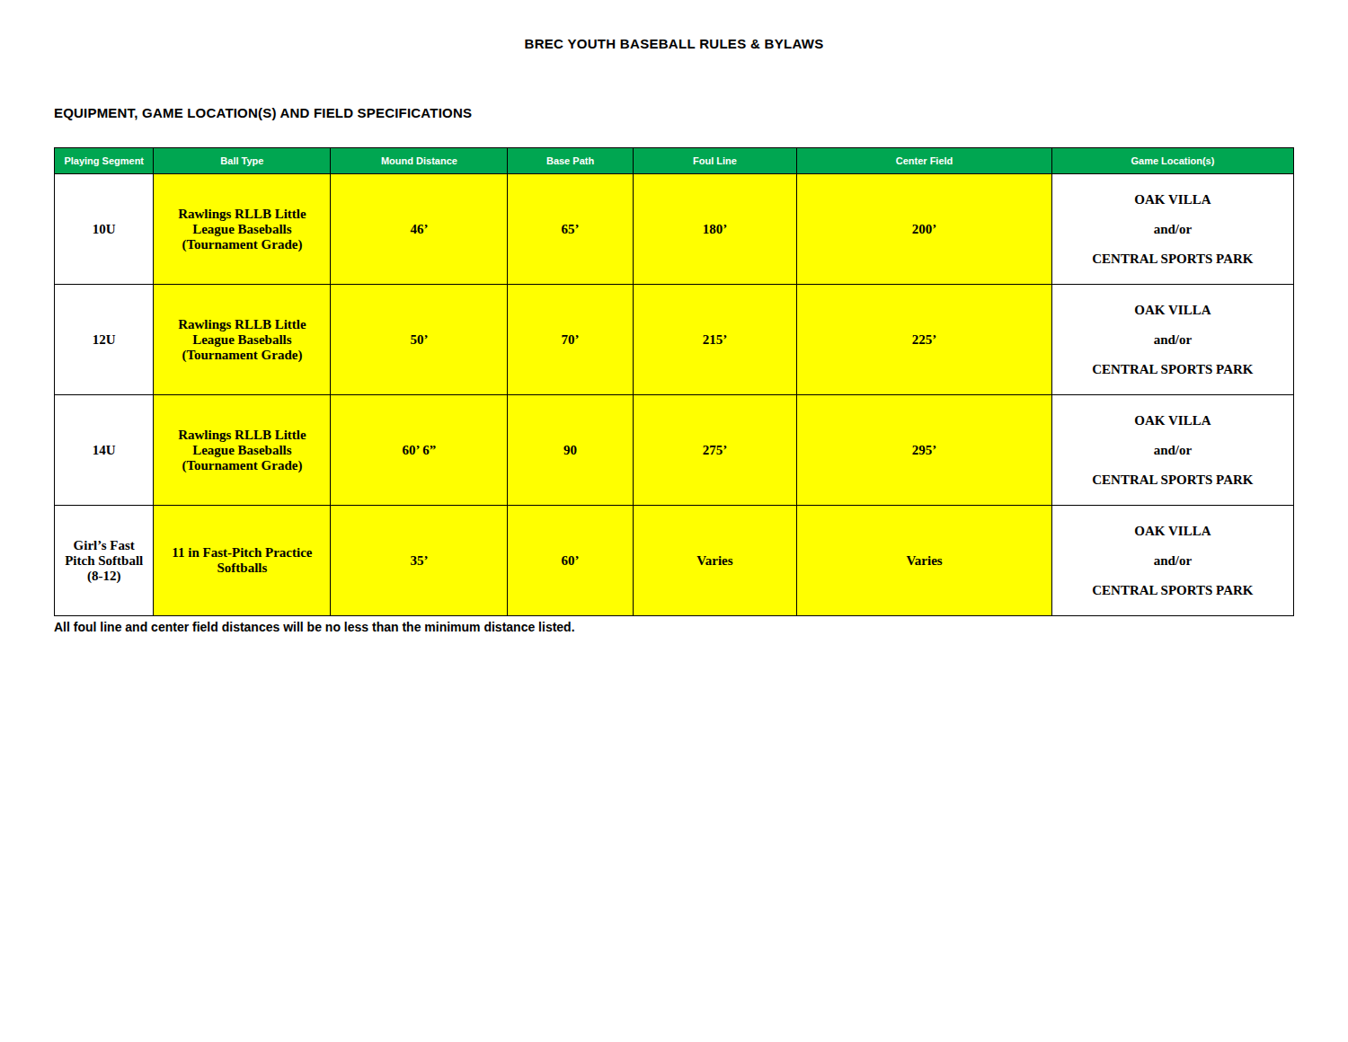BREC YOUTH BASEBALL RULES & BYLAWS
EQUIPMENT, GAME LOCATION(S) AND FIELD SPECIFICATIONS
| Playing Segment | Ball Type | Mound Distance | Base Path | Foul Line | Center Field | Game Location(s) |
| --- | --- | --- | --- | --- | --- | --- |
| 10U | Rawlings RLLB Little League Baseballs (Tournament Grade) | 46’ | 65’ | 180’ | 200’ | OAK VILLA and/or CENTRAL SPORTS PARK |
| 12U | Rawlings RLLB Little League Baseballs (Tournament Grade) | 50’ | 70’ | 215’ | 225’ | OAK VILLA and/or CENTRAL SPORTS PARK |
| 14U | Rawlings RLLB Little League Baseballs (Tournament Grade) | 60’ 6” | 90 | 275’ | 295’ | OAK VILLA and/or CENTRAL SPORTS PARK |
| Girl’s Fast Pitch Softball (8-12) | 11 in Fast-Pitch Practice Softballs | 35’ | 60’ | Varies | Varies | OAK VILLA and/or CENTRAL SPORTS PARK |
All foul line and center field distances will be no less than the minimum distance listed.